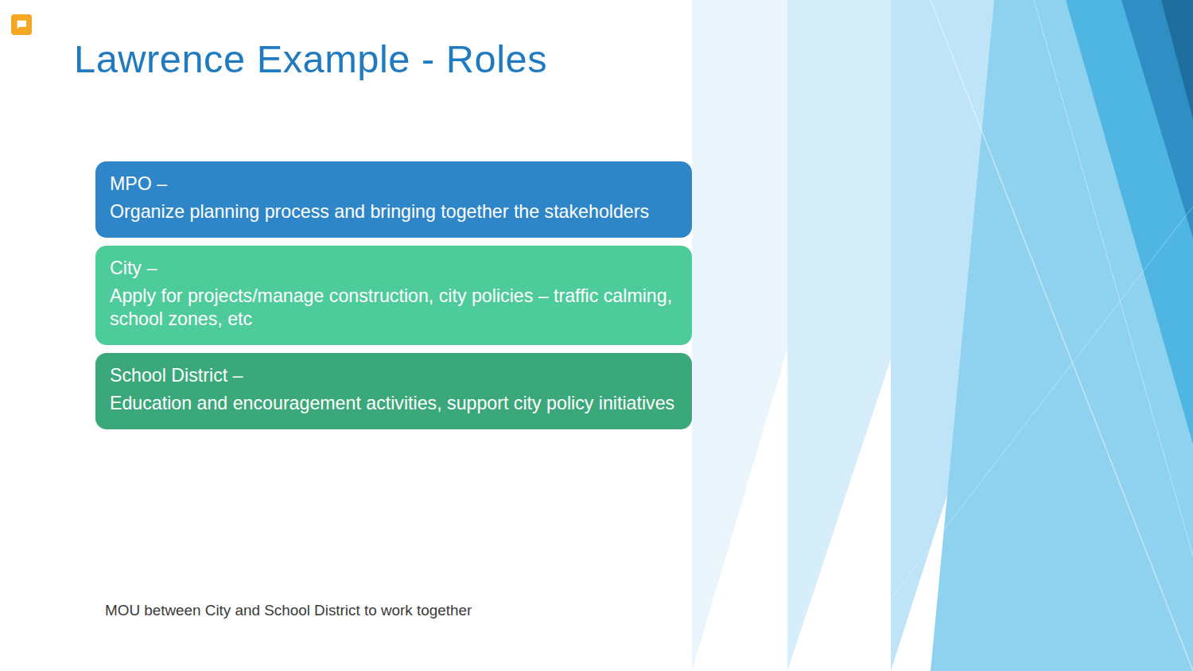Lawrence Example - Roles
MPO –
Organize planning process and bringing together the stakeholders
City –
Apply for projects/manage construction, city policies – traffic calming, school zones, etc
School District –
Education and encouragement activities, support city policy initiatives
MOU between City and School District to work together